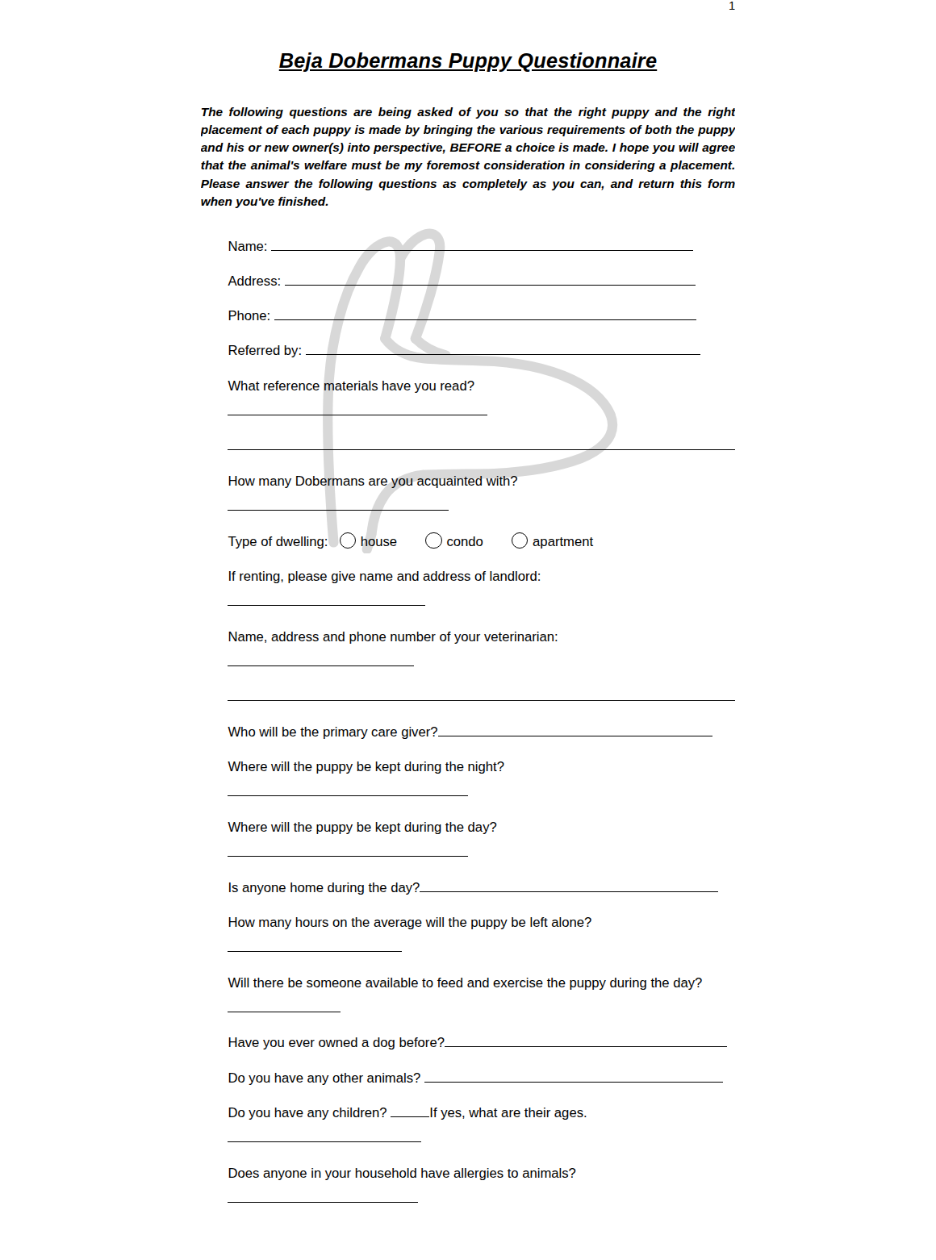1
Beja Dobermans Puppy Questionnaire
The following questions are being asked of you so that the right puppy and the right placement of each puppy is made by bringing the various requirements of both the puppy and his or new owner(s) into perspective, BEFORE a choice is made. I hope you will agree that the animal's welfare must be my foremost consideration in considering a placement. Please answer the following questions as completely as you can, and return this form when you've finished.
Name:
Address:
Phone:
Referred by:
What reference materials have you read?
How many Dobermans are you acquainted with?
Type of dwelling: house condo apartment
If renting, please give name and address of landlord:
Name, address and phone number of your veterinarian:
Who will be the primary care giver?
Where will the puppy be kept during the night?
Where will the puppy be kept during the day?
Is anyone home during the day?
How many hours on the average will the puppy be left alone?
Will there be someone available to feed and exercise the puppy during the day?
Have you ever owned a dog before?
Do you have any other animals?
Do you have any children? If yes, what are their ages.
Does anyone in your household have allergies to animals?